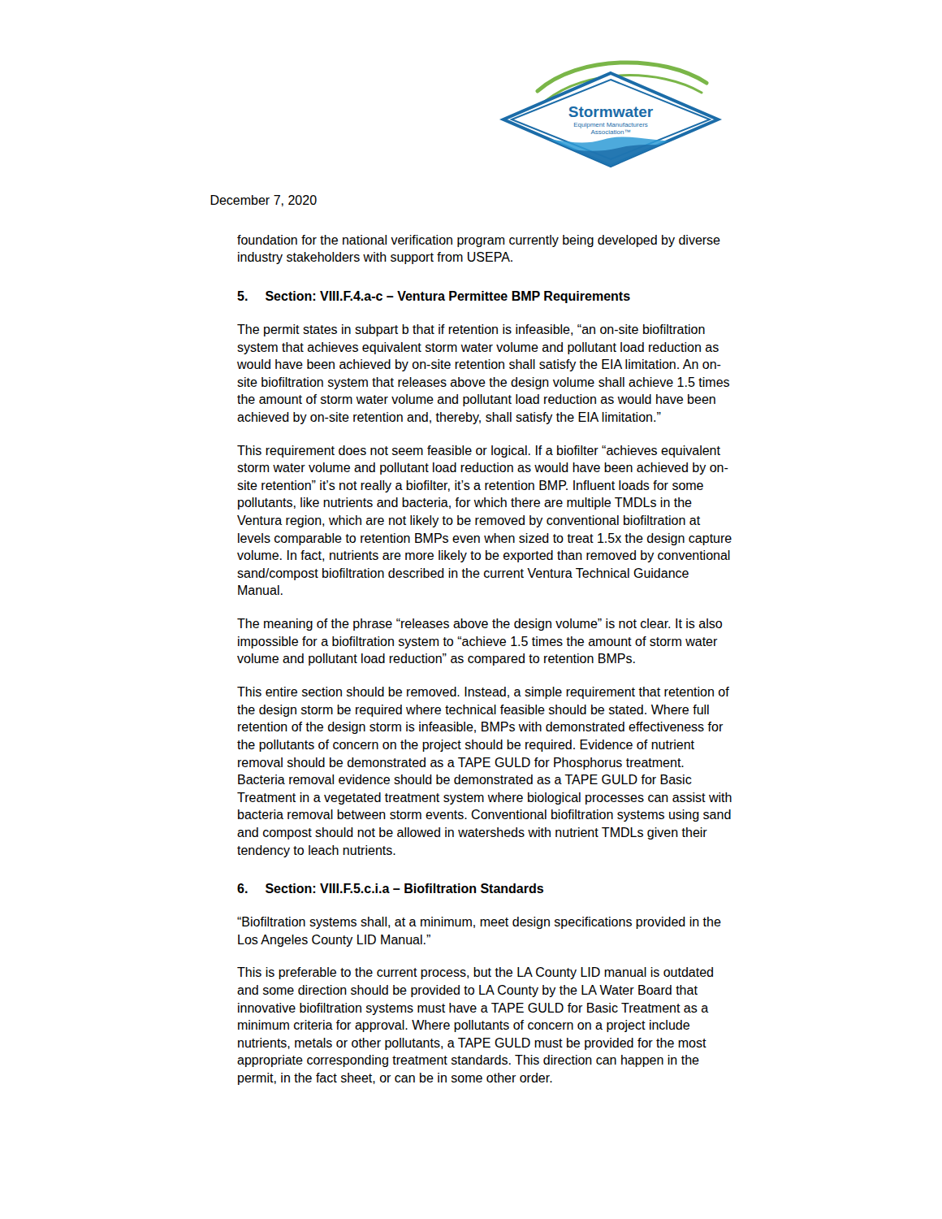Stormwater Equipment Manufacturers Association™
December 7, 2020
foundation for the national verification program currently being developed by diverse industry stakeholders with support from USEPA.
5. Section: VIII.F.4.a-c – Ventura Permittee BMP Requirements
The permit states in subpart b that if retention is infeasible, “an on-site biofiltration system that achieves equivalent storm water volume and pollutant load reduction as would have been achieved by on-site retention shall satisfy the EIA limitation. An on-site biofiltration system that releases above the design volume shall achieve 1.5 times the amount of storm water volume and pollutant load reduction as would have been achieved by on-site retention and, thereby, shall satisfy the EIA limitation.”
This requirement does not seem feasible or logical. If a biofilter “achieves equivalent storm water volume and pollutant load reduction as would have been achieved by on-site retention” it’s not really a biofilter, it’s a retention BMP. Influent loads for some pollutants, like nutrients and bacteria, for which there are multiple TMDLs in the Ventura region, which are not likely to be removed by conventional biofiltration at levels comparable to retention BMPs even when sized to treat 1.5x the design capture volume. In fact, nutrients are more likely to be exported than removed by conventional sand/compost biofiltration described in the current Ventura Technical Guidance Manual.
The meaning of the phrase “releases above the design volume” is not clear. It is also impossible for a biofiltration system to “achieve 1.5 times the amount of storm water volume and pollutant load reduction” as compared to retention BMPs.
This entire section should be removed. Instead, a simple requirement that retention of the design storm be required where technical feasible should be stated. Where full retention of the design storm is infeasible, BMPs with demonstrated effectiveness for the pollutants of concern on the project should be required. Evidence of nutrient removal should be demonstrated as a TAPE GULD for Phosphorus treatment. Bacteria removal evidence should be demonstrated as a TAPE GULD for Basic Treatment in a vegetated treatment system where biological processes can assist with bacteria removal between storm events. Conventional biofiltration systems using sand and compost should not be allowed in watersheds with nutrient TMDLs given their tendency to leach nutrients.
6. Section: VIII.F.5.c.i.a – Biofiltration Standards
“Biofiltration systems shall, at a minimum, meet design specifications provided in the Los Angeles County LID Manual.”
This is preferable to the current process, but the LA County LID manual is outdated and some direction should be provided to LA County by the LA Water Board that innovative biofiltration systems must have a TAPE GULD for Basic Treatment as a minimum criteria for approval. Where pollutants of concern on a project include nutrients, metals or other pollutants, a TAPE GULD must be provided for the most appropriate corresponding treatment standards. This direction can happen in the permit, in the fact sheet, or can be in some other order.